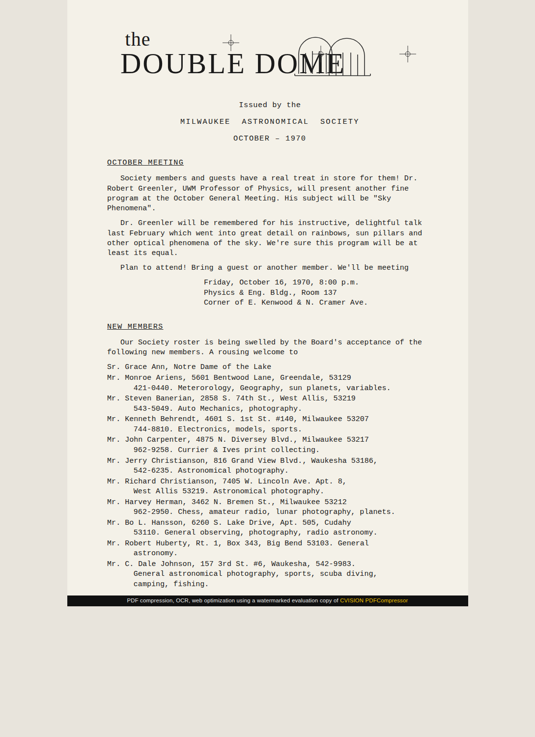the
DOUBLE DOME
Issued by the
MILWAUKEE ASTRONOMICAL SOCIETY
OCTOBER – 1970
OCTOBER MEETING
Society members and guests have a real treat in store for them! Dr. Robert Greenler, UWM Professor of Physics, will present another fine program at the October General Meeting. His subject will be "Sky Phenomena".
Dr. Greenler will be remembered for his instructive, delightful talk last February which went into great detail on rainbows, sun pillars and other optical phenomena of the sky. We're sure this program will be at least its equal.
Plan to attend! Bring a guest or another member. We'll be meeting
Friday, October 16, 1970, 8:00 p.m.
Physics & Eng. Bldg., Room 137
Corner of E. Kenwood & N. Cramer Ave.
NEW MEMBERS
Our Society roster is being swelled by the Board's acceptance of the following new members. A rousing welcome to
Sr. Grace Ann, Notre Dame of the Lake
Mr. Monroe Ariens, 5601 Bentwood Lane, Greendale, 53129 421-0440. Meterorology, Geography, sun planets, variables.
Mr. Steven Banerian, 2858 S. 74th St., West Allis, 53219 543-5049. Auto Mechanics, photography.
Mr. Kenneth Behrendt, 4601 S. 1st St. #140, Milwaukee 53207 744-8810. Electronics, models, sports.
Mr. John Carpenter, 4875 N. Diversey Blvd., Milwaukee 53217 962-9258. Currier & Ives print collecting.
Mr. Jerry Christianson, 816 Grand View Blvd., Waukesha 53186, 542-6235. Astronomical photography.
Mr. Richard Christianson, 7405 W. Lincoln Ave. Apt. 8, West Allis 53219. Astronomical photography.
Mr. Harvey Herman, 3462 N. Bremen St., Milwaukee 53212 962-2950. Chess, amateur radio, lunar photography, planets.
Mr. Bo L. Hansson, 6260 S. Lake Drive, Apt. 505, Cudahy 53110. General observing, photography, radio astronomy.
Mr. Robert Huberty, Rt. 1, Box 343, Big Bend 53103. General astronomy.
Mr. C. Dale Johnson, 157 3rd St. #6, Waukesha, 542-9983. General astronomical photography, sports, scuba diving, camping, fishing.
PDF compression, OCR, web optimization using a watermarked evaluation copy of CVISION PDFCompressor